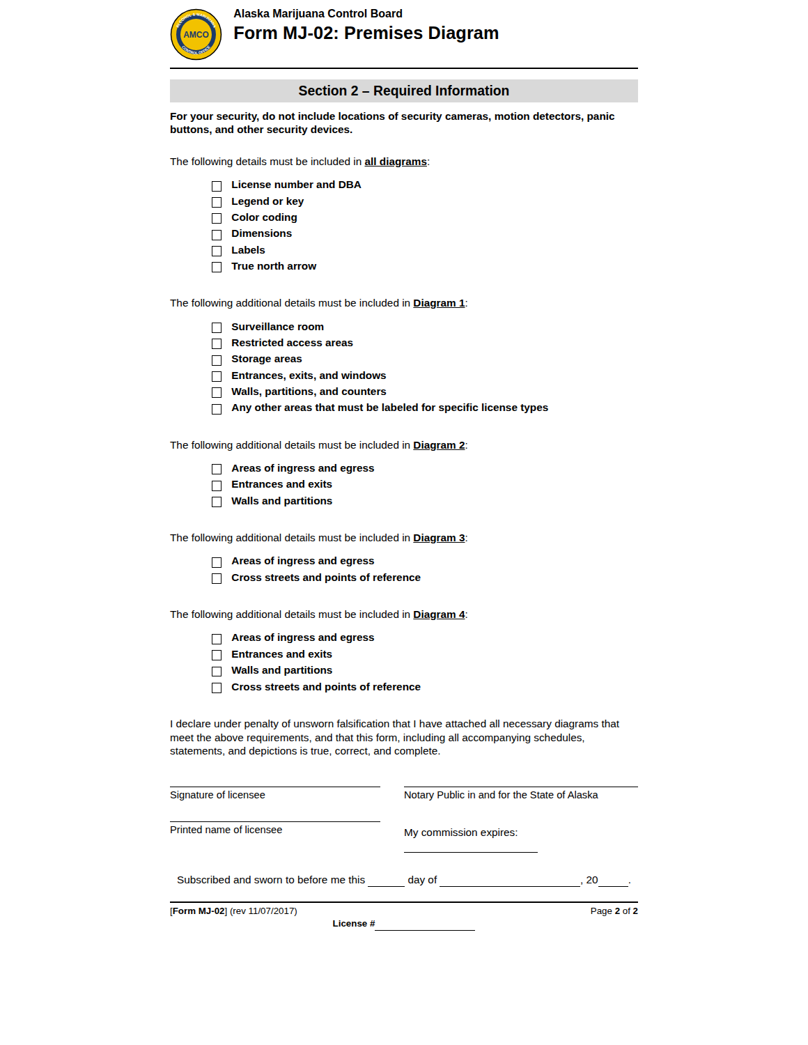AMCO ALCOHOL & MARIJUANA CONTROL OFFICE
Alaska Marijuana Control Board
Form MJ-02: Premises Diagram
Section 2 – Required Information
For your security, do not include locations of security cameras, motion detectors, panic buttons, and other security devices.
The following details must be included in all diagrams:
License number and DBA
Legend or key
Color coding
Dimensions
Labels
True north arrow
The following additional details must be included in Diagram 1:
Surveillance room
Restricted access areas
Storage areas
Entrances, exits, and windows
Walls, partitions, and counters
Any other areas that must be labeled for specific license types
The following additional details must be included in Diagram 2:
Areas of ingress and egress
Entrances and exits
Walls and partitions
The following additional details must be included in Diagram 3:
Areas of ingress and egress
Cross streets and points of reference
The following additional details must be included in Diagram 4:
Areas of ingress and egress
Entrances and exits
Walls and partitions
Cross streets and points of reference
I declare under penalty of unsworn falsification that I have attached all necessary diagrams that meet the above requirements, and that this form, including all accompanying schedules, statements, and depictions is true, correct, and complete.
| Signature of licensee | Notary Public in and for the State of Alaska |
| Printed name of licensee | My commission expires: |
Subscribed and sworn to before me this day of , 20 .
[Form MJ-02] (rev 11/07/2017)
Page 2 of 2
License #